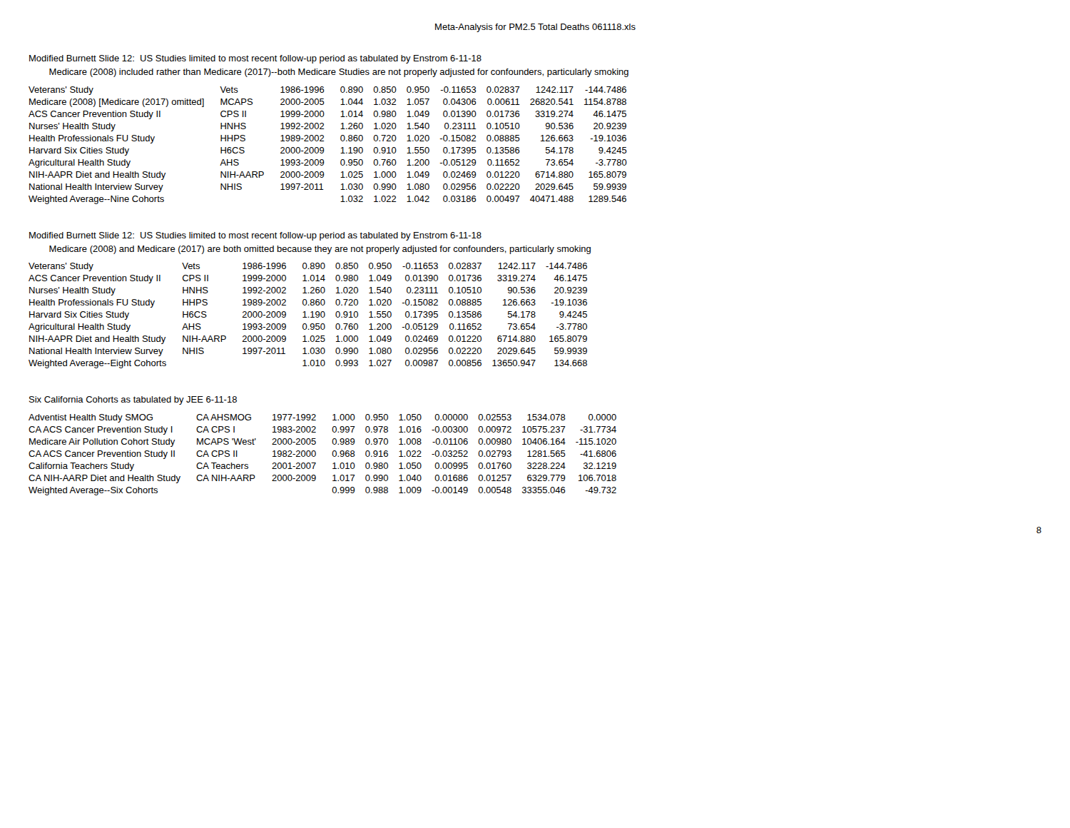Meta-Analysis for PM2.5 Total Deaths 061118.xls
Modified Burnett Slide 12: US Studies limited to most recent follow-up period as tabulated by Enstrom 6-11-18
Medicare (2008) included rather than Medicare (2017)--both Medicare Studies are not properly adjusted for confounders, particularly smoking
| Veterans' Study | Vets | 1986-1996 | 0.890 | 0.850 | 0.950 | -0.11653 | 0.02837 | 1242.117 | -144.7486 |
| Medicare (2008) [Medicare (2017) omitted] | MCAPS | 2000-2005 | 1.044 | 1.032 | 1.057 | 0.04306 | 0.00611 | 26820.541 | 1154.8788 |
| ACS Cancer Prevention Study II | CPS II | 1999-2000 | 1.014 | 0.980 | 1.049 | 0.01390 | 0.01736 | 3319.274 | 46.1475 |
| Nurses' Health Study | HNHS | 1992-2002 | 1.260 | 1.020 | 1.540 | 0.23111 | 0.10510 | 90.536 | 20.9239 |
| Health Professionals FU Study | HHPS | 1989-2002 | 0.860 | 0.720 | 1.020 | -0.15082 | 0.08885 | 126.663 | -19.1036 |
| Harvard Six Cities Study | H6CS | 2000-2009 | 1.190 | 0.910 | 1.550 | 0.17395 | 0.13586 | 54.178 | 9.4245 |
| Agricultural Health Study | AHS | 1993-2009 | 0.950 | 0.760 | 1.200 | -0.05129 | 0.11652 | 73.654 | -3.7780 |
| NIH-AAPR Diet and Health Study | NIH-AARP | 2000-2009 | 1.025 | 1.000 | 1.049 | 0.02469 | 0.01220 | 6714.880 | 165.8079 |
| National Health Interview Survey | NHIS | 1997-2011 | 1.030 | 0.990 | 1.080 | 0.02956 | 0.02220 | 2029.645 | 59.9939 |
| Weighted Average--Nine Cohorts | | | 1.032 | 1.022 | 1.042 | 0.03186 | 0.00497 | 40471.488 | 1289.546 |
Modified Burnett Slide 12: US Studies limited to most recent follow-up period as tabulated by Enstrom 6-11-18
Medicare (2008) and Medicare (2017) are both omitted because they are not properly adjusted for confounders, particularly smoking
| Veterans' Study | Vets | 1986-1996 | 0.890 | 0.850 | 0.950 | -0.11653 | 0.02837 | 1242.117 | -144.7486 |
| ACS Cancer Prevention Study II | CPS II | 1999-2000 | 1.014 | 0.980 | 1.049 | 0.01390 | 0.01736 | 3319.274 | 46.1475 |
| Nurses' Health Study | HNHS | 1992-2002 | 1.260 | 1.020 | 1.540 | 0.23111 | 0.10510 | 90.536 | 20.9239 |
| Health Professionals FU Study | HHPS | 1989-2002 | 0.860 | 0.720 | 1.020 | -0.15082 | 0.08885 | 126.663 | -19.1036 |
| Harvard Six Cities Study | H6CS | 2000-2009 | 1.190 | 0.910 | 1.550 | 0.17395 | 0.13586 | 54.178 | 9.4245 |
| Agricultural Health Study | AHS | 1993-2009 | 0.950 | 0.760 | 1.200 | -0.05129 | 0.11652 | 73.654 | -3.7780 |
| NIH-AAPR Diet and Health Study | NIH-AARP | 2000-2009 | 1.025 | 1.000 | 1.049 | 0.02469 | 0.01220 | 6714.880 | 165.8079 |
| National Health Interview Survey | NHIS | 1997-2011 | 1.030 | 0.990 | 1.080 | 0.02956 | 0.02220 | 2029.645 | 59.9939 |
| Weighted Average--Eight Cohorts | | | 1.010 | 0.993 | 1.027 | 0.00987 | 0.00856 | 13650.947 | 134.668 |
Six California Cohorts as tabulated by JEE 6-11-18
| Adventist Health Study SMOG | CA AHSMOG | 1977-1992 | 1.000 | 0.950 | 1.050 | 0.00000 | 0.02553 | 1534.078 | 0.0000 |
| CA ACS Cancer Prevention Study I | CA CPS I | 1983-2002 | 0.997 | 0.978 | 1.016 | -0.00300 | 0.00972 | 10575.237 | -31.7734 |
| Medicare Air Pollution Cohort Study | MCAPS 'West' | 2000-2005 | 0.989 | 0.970 | 1.008 | -0.01106 | 0.00980 | 10406.164 | -115.1020 |
| CA ACS Cancer Prevention Study II | CA CPS II | 1982-2000 | 0.968 | 0.916 | 1.022 | -0.03252 | 0.02793 | 1281.565 | -41.6806 |
| California Teachers Study | CA Teachers | 2001-2007 | 1.010 | 0.980 | 1.050 | 0.00995 | 0.01760 | 3228.224 | 32.1219 |
| CA NIH-AARP Diet and Health Study | CA NIH-AARP | 2000-2009 | 1.017 | 0.990 | 1.040 | 0.01686 | 0.01257 | 6329.779 | 106.7018 |
| Weighted Average--Six Cohorts | | | 0.999 | 0.988 | 1.009 | -0.00149 | 0.00548 | 33355.046 | -49.732 |
8